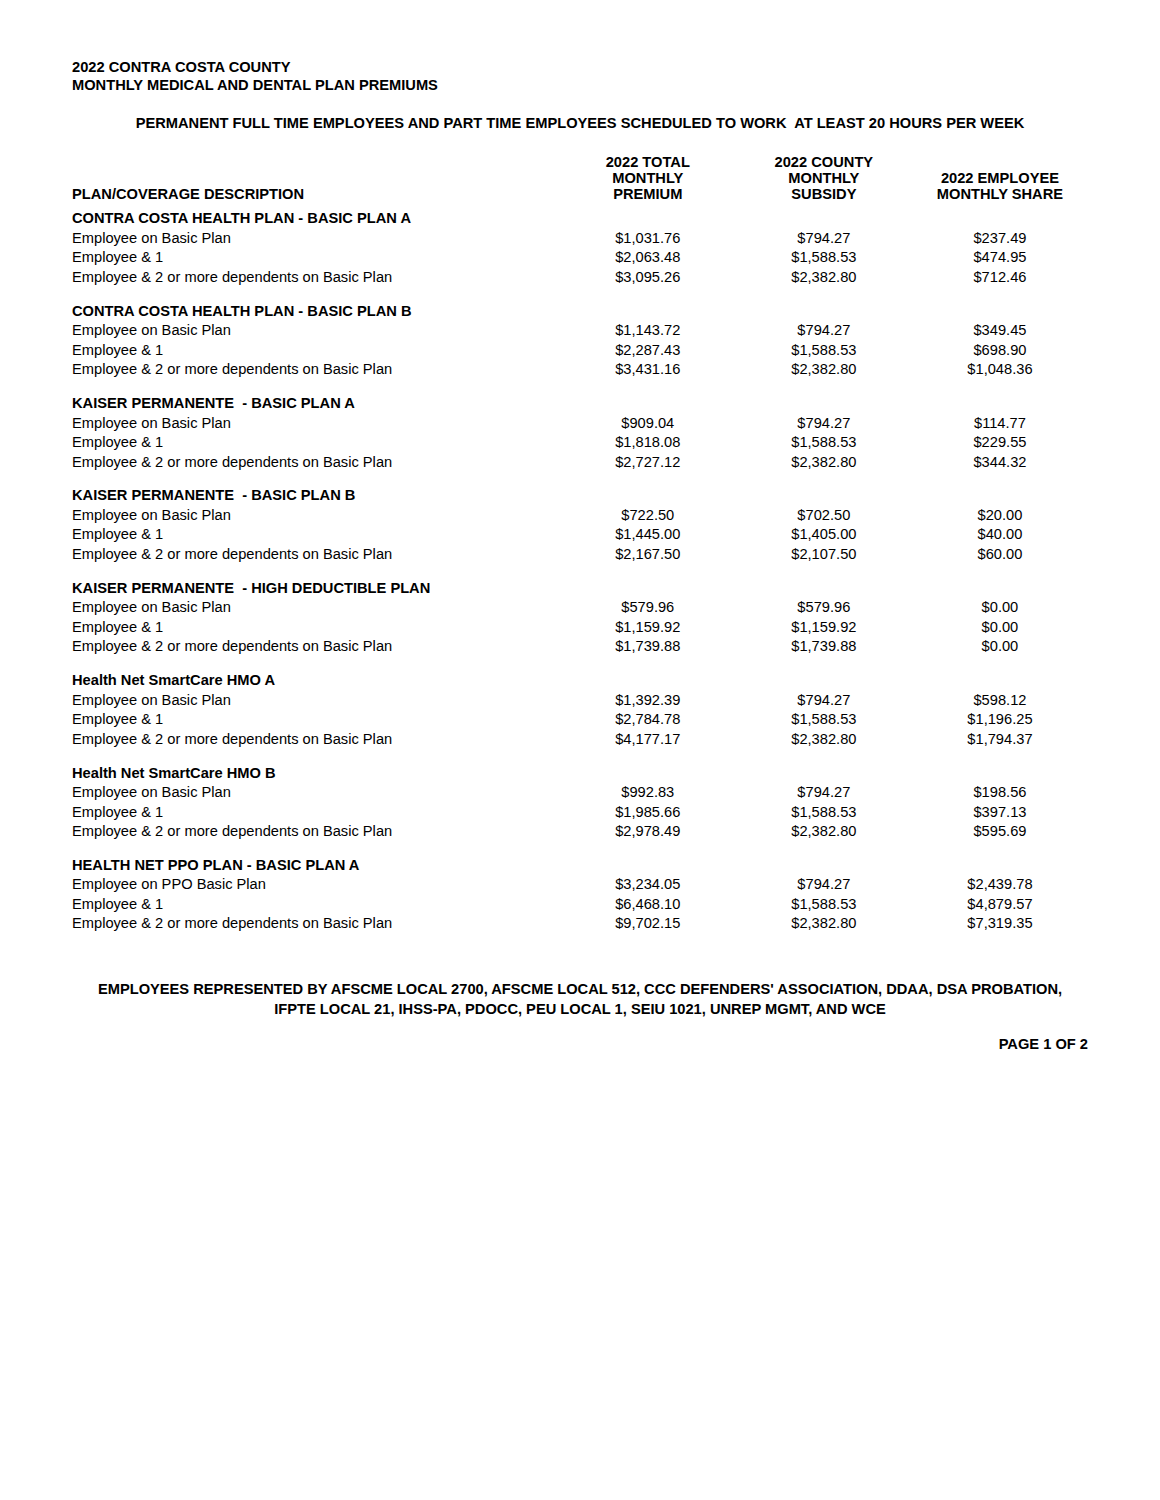2022 CONTRA COSTA COUNTY
MONTHLY MEDICAL AND DENTAL PLAN PREMIUMS
PERMANENT FULL TIME EMPLOYEES AND PART TIME EMPLOYEES SCHEDULED TO WORK AT LEAST 20 HOURS PER WEEK
| PLAN/COVERAGE DESCRIPTION | 2022 TOTAL MONTHLY PREMIUM | 2022 COUNTY MONTHLY SUBSIDY | 2022 EMPLOYEE MONTHLY SHARE |
| --- | --- | --- | --- |
| CONTRA COSTA HEALTH PLAN - BASIC PLAN A | | | |
| Employee on Basic Plan | $1,031.76 | $794.27 | $237.49 |
| Employee & 1 | $2,063.48 | $1,588.53 | $474.95 |
| Employee & 2 or more dependents on Basic Plan | $3,095.26 | $2,382.80 | $712.46 |
| CONTRA COSTA HEALTH PLAN - BASIC PLAN B | | | |
| Employee on Basic Plan | $1,143.72 | $794.27 | $349.45 |
| Employee & 1 | $2,287.43 | $1,588.53 | $698.90 |
| Employee & 2 or more dependents on Basic Plan | $3,431.16 | $2,382.80 | $1,048.36 |
| KAISER PERMANENTE - BASIC PLAN A | | | |
| Employee on Basic Plan | $909.04 | $794.27 | $114.77 |
| Employee & 1 | $1,818.08 | $1,588.53 | $229.55 |
| Employee & 2 or more dependents on Basic Plan | $2,727.12 | $2,382.80 | $344.32 |
| KAISER PERMANENTE - BASIC PLAN B | | | |
| Employee on Basic Plan | $722.50 | $702.50 | $20.00 |
| Employee & 1 | $1,445.00 | $1,405.00 | $40.00 |
| Employee & 2 or more dependents on Basic Plan | $2,167.50 | $2,107.50 | $60.00 |
| KAISER PERMANENTE - HIGH DEDUCTIBLE PLAN | | | |
| Employee on Basic Plan | $579.96 | $579.96 | $0.00 |
| Employee & 1 | $1,159.92 | $1,159.92 | $0.00 |
| Employee & 2 or more dependents on Basic Plan | $1,739.88 | $1,739.88 | $0.00 |
| Health Net SmartCare HMO A | | | |
| Employee on Basic Plan | $1,392.39 | $794.27 | $598.12 |
| Employee & 1 | $2,784.78 | $1,588.53 | $1,196.25 |
| Employee & 2 or more dependents on Basic Plan | $4,177.17 | $2,382.80 | $1,794.37 |
| Health Net SmartCare HMO B | | | |
| Employee on Basic Plan | $992.83 | $794.27 | $198.56 |
| Employee & 1 | $1,985.66 | $1,588.53 | $397.13 |
| Employee & 2 or more dependents on Basic Plan | $2,978.49 | $2,382.80 | $595.69 |
| HEALTH NET PPO PLAN - BASIC PLAN A | | | |
| Employee on PPO Basic Plan | $3,234.05 | $794.27 | $2,439.78 |
| Employee & 1 | $6,468.10 | $1,588.53 | $4,879.57 |
| Employee & 2 or more dependents on Basic Plan | $9,702.15 | $2,382.80 | $7,319.35 |
EMPLOYEES REPRESENTED BY AFSCME LOCAL 2700, AFSCME LOCAL 512, CCC DEFENDERS' ASSOCIATION, DDAA, DSA PROBATION,
IFPTE LOCAL 21, IHSS-PA, PDOCC, PEU LOCAL 1, SEIU 1021, UNREP MGMT, AND WCE
PAGE 1 OF 2